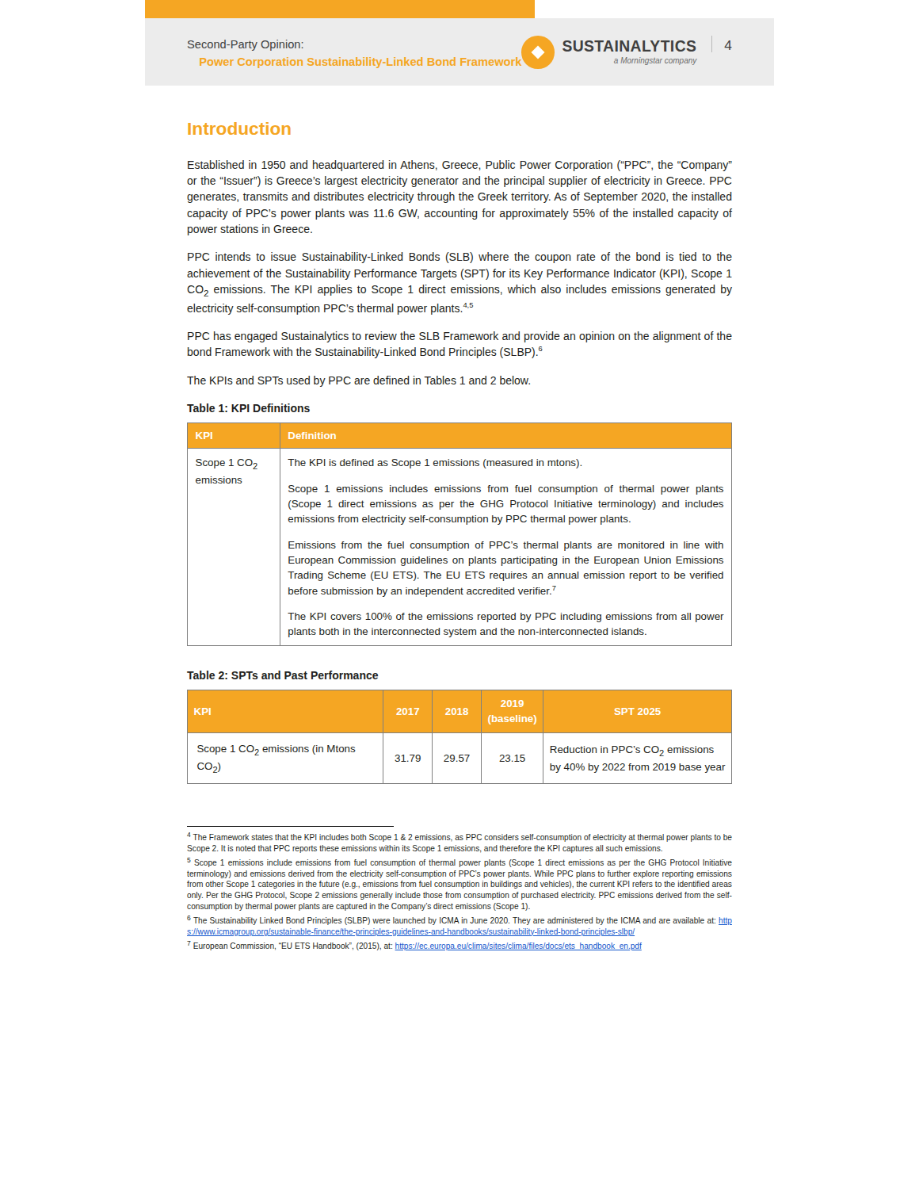Second-Party Opinion:
Power Corporation Sustainability-Linked Bond Framework
SUSTAINALYTICS
a Morningstar company
4
Introduction
Established in 1950 and headquartered in Athens, Greece, Public Power Corporation (“PPC”, the “Company” or the “Issuer”) is Greece’s largest electricity generator and the principal supplier of electricity in Greece. PPC generates, transmits and distributes electricity through the Greek territory. As of September 2020, the installed capacity of PPC’s power plants was 11.6 GW, accounting for approximately 55% of the installed capacity of power stations in Greece.
PPC intends to issue Sustainability-Linked Bonds (SLB) where the coupon rate of the bond is tied to the achievement of the Sustainability Performance Targets (SPT) for its Key Performance Indicator (KPI), Scope 1 CO2 emissions. The KPI applies to Scope 1 direct emissions, which also includes emissions generated by electricity self-consumption PPC’s thermal power plants.4,5
PPC has engaged Sustainalytics to review the SLB Framework and provide an opinion on the alignment of the bond Framework with the Sustainability-Linked Bond Principles (SLBP).6
The KPIs and SPTs used by PPC are defined in Tables 1 and 2 below.
Table 1: KPI Definitions
| KPI | Definition |
| --- | --- |
| Scope 1 CO 2 emissions | The KPI is defined as Scope 1 emissions (measured in mtons). Scope 1 emissions includes emissions from fuel consumption of thermal power plants (Scope 1 direct emissions as per the GHG Protocol Initiative terminology) and includes emissions from electricity self-consumption by PPC thermal power plants. Emissions from the fuel consumption of PPC’s thermal plants are monitored in line with European Commission guidelines on plants participating in the European Union Emissions Trading Scheme (EU ETS). The EU ETS requires an annual emission report to be verified before submission by an independent accredited verifier. 7 The KPI covers 100% of the emissions reported by PPC including emissions from all power plants both in the interconnected system and the non-interconnected islands. |
Table 2: SPTs and Past Performance
| KPI | 2017 | 2018 | 2019 (baseline) | SPT 2025 |
| --- | --- | --- | --- | --- |
| Scope 1 CO 2 emissions (in Mtons CO 2 ) | 31.79 | 29.57 | 23.15 | Reduction in PPC’s CO 2 emissions by 40% by 2022 from 2019 base year |
4 The Framework states that the KPI includes both Scope 1 & 2 emissions, as PPC considers self-consumption of electricity at thermal power plants to be Scope 2. It is noted that PPC reports these emissions within its Scope 1 emissions, and therefore the KPI captures all such emissions.
5 Scope 1 emissions include emissions from fuel consumption of thermal power plants (Scope 1 direct emissions as per the GHG Protocol Initiative terminology) and emissions derived from the electricity self-consumption of PPC’s power plants. While PPC plans to further explore reporting emissions from other Scope 1 categories in the future (e.g., emissions from fuel consumption in buildings and vehicles), the current KPI refers to the identified areas only. Per the GHG Protocol, Scope 2 emissions generally include those from consumption of purchased electricity. PPC emissions derived from the self-consumption by thermal power plants are captured in the Company’s direct emissions (Scope 1).
6 The Sustainability Linked Bond Principles (SLBP) were launched by ICMA in June 2020. They are administered by the ICMA and are available at: https://www.icmagroup.org/sustainable-finance/the-principles-guidelines-and-handbooks/sustainability-linked-bond-principles-slbp/
7 European Commission, “EU ETS Handbook”, (2015), at: https://ec.europa.eu/clima/sites/clima/files/docs/ets_handbook_en.pdf